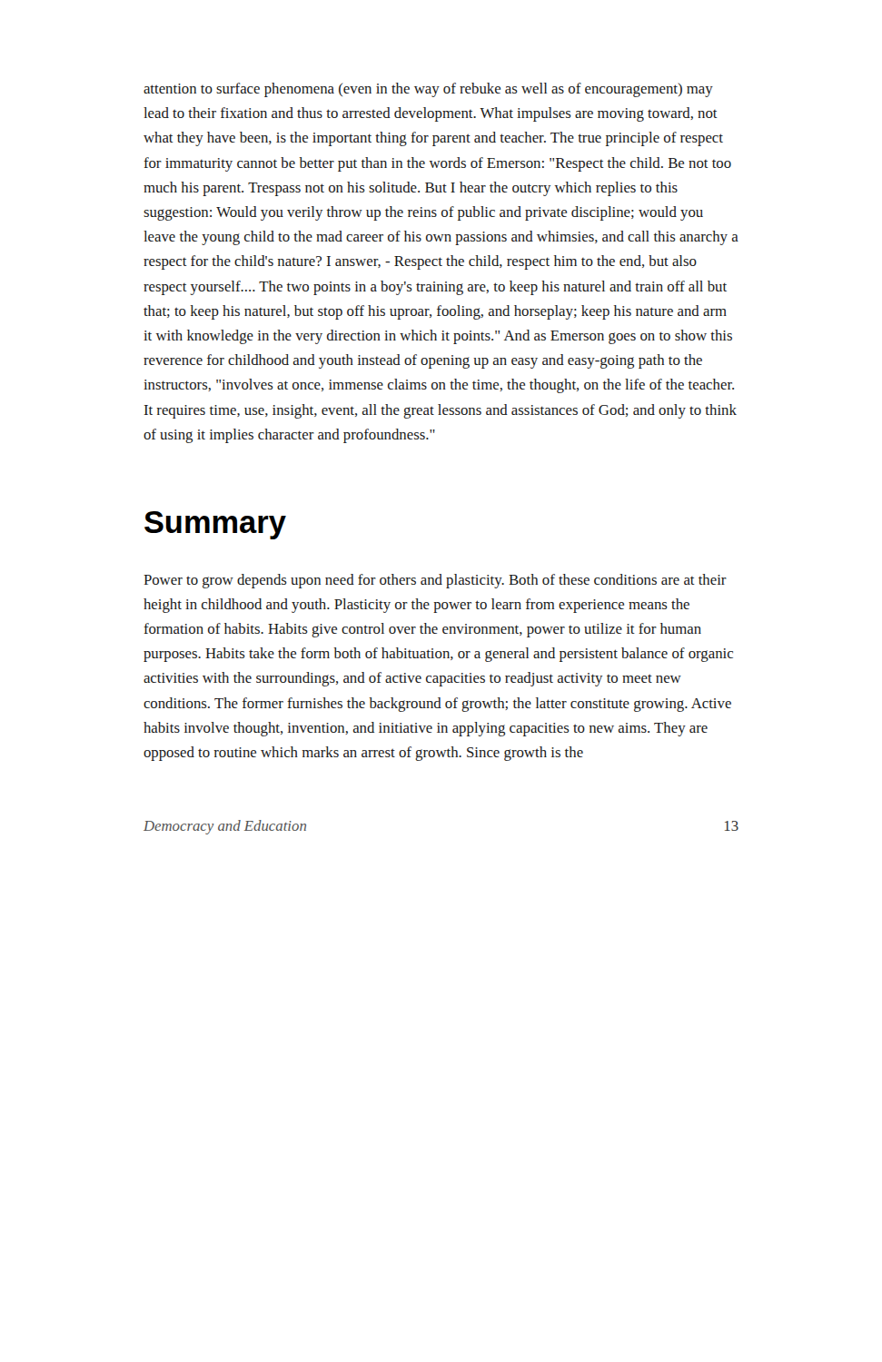attention to surface phenomena (even in the way of rebuke as well as of encouragement) may lead to their fixation and thus to arrested development. What impulses are moving toward, not what they have been, is the important thing for parent and teacher. The true principle of respect for immaturity cannot be better put than in the words of Emerson: "Respect the child. Be not too much his parent. Trespass not on his solitude. But I hear the outcry which replies to this suggestion: Would you verily throw up the reins of public and private discipline; would you leave the young child to the mad career of his own passions and whimsies, and call this anarchy a respect for the child's nature? I answer, - Respect the child, respect him to the end, but also respect yourself.... The two points in a boy's training are, to keep his naturel and train off all but that; to keep his naturel, but stop off his uproar, fooling, and horseplay; keep his nature and arm it with knowledge in the very direction in which it points." And as Emerson goes on to show this reverence for childhood and youth instead of opening up an easy and easy-going path to the instructors, "involves at once, immense claims on the time, the thought, on the life of the teacher. It requires time, use, insight, event, all the great lessons and assistances of God; and only to think of using it implies character and profoundness."
Summary
Power to grow depends upon need for others and plasticity. Both of these conditions are at their height in childhood and youth. Plasticity or the power to learn from experience means the formation of habits. Habits give control over the environment, power to utilize it for human purposes. Habits take the form both of habituation, or a general and persistent balance of organic activities with the surroundings, and of active capacities to readjust activity to meet new conditions. The former furnishes the background of growth; the latter constitute growing. Active habits involve thought, invention, and initiative in applying capacities to new aims. They are opposed to routine which marks an arrest of growth. Since growth is the
Democracy and Education 13